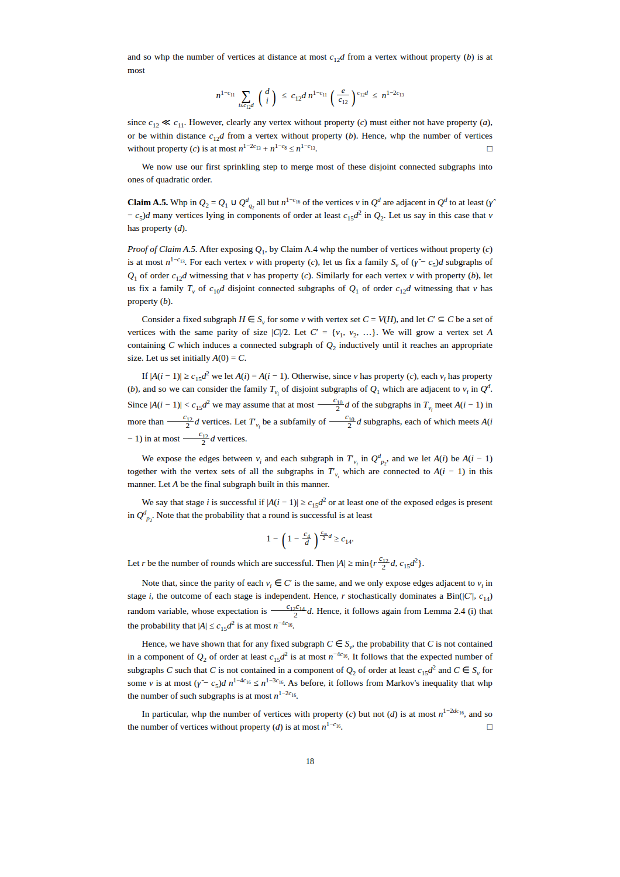and so whp the number of vertices at distance at most c12d from a vertex without property (b) is at most
n1−c11 ∑i≤c12d (di) ≤ c12d n1−c11 (ec12)c12d ≤ n1−2c13
since c12 ≪ c11. However, clearly any vertex without property (c) must either not have property (a), or be within distance c12d from a vertex without property (b). Hence, whp the number of vertices without property (c) is at most n1−2c13 + n1−c8 ≤ n1−c13. □
We now use our first sprinkling step to merge most of these disjoint connected subgraphs into ones of quadratic order.
Claim A.5. Whp in Q2 = Q1 ∪ Qdq2 all but n1−c16 of the vertices v in Qd are adjacent in Qd to at least (γ̂ − c5)d many vertices lying in components of order at least c15d2 in Q2. Let us say in this case that v has property (d).
Proof of Claim A.5. After exposing Q1, by Claim A.4 whp the number of vertices without property (c) is at most n1−c13. For each vertex v with property (c), let us fix a family Sv of (γ̂ − c5)d subgraphs of Q1 of order c12d witnessing that v has property (c). Similarly for each vertex v with property (b), let us fix a family Tv of c10d disjoint connected subgraphs of Q1 of order c12d witnessing that v has property (b).
Consider a fixed subgraph H ∈ Sv for some v with vertex set C = V(H), and let C′ ⊆ C be a set of vertices with the same parity of size |C|/2. Let C′ = {v1, v2, …}. We will grow a vertex set A containing C which induces a connected subgraph of Q2 inductively until it reaches an appropriate size. Let us set initially A(0) = C.
If |A(i − 1)| ≥ c15d2 we let A(i) = A(i − 1). Otherwise, since v has property (c), each vi has property (b), and so we can consider the family Tvi of disjoint subgraphs of Q1 which are adjacent to vi in Qd. Since |A(i − 1)| < c15d2 we may assume that at most c102 d of the subgraphs in Tvi meet A(i − 1) in more than c122 d vertices. Let T′vi be a subfamily of c102 d subgraphs, each of which meets A(i − 1) in at most c122 d vertices.
We expose the edges between vi and each subgraph in T′vi in Qdp2, and we let A(i) be A(i − 1) together with the vertex sets of all the subgraphs in T′vi which are connected to A(i − 1) in this manner. Let A be the final subgraph built in this manner.
We say that stage i is successful if |A(i − 1)| ≥ c15d2 or at least one of the exposed edges is present in Qdp2. Note that the probability that a round is successful is at least
1 − (1 − c4 d)c102 d ≥ c14.
Let r be the number of rounds which are successful. Then |A| ≥ min{rc122 d, c15d2}.
Note that, since the parity of each vi ∈ C′ is the same, and we only expose edges adjacent to vi in stage i, the outcome of each stage is independent. Hence, r stochastically dominates a Bin(|C′|, c14) random variable, whose expectation is c12c142 d. Hence, it follows again from Lemma 2.4 (i) that the probability that |A| ≤ c15d2 is at most n−4c16.
Hence, we have shown that for any fixed subgraph C ∈ Sv, the probability that C is not contained in a component of Q2 of order at least c15d2 is at most n−4c16. It follows that the expected number of subgraphs C such that C is not contained in a component of Q2 of order at least c15d2 and C ∈ Sv for some v is at most (γ̂ − c5)d n1−4c16 ≤ n1−3c16. As before, it follows from Markov's inequality that whp the number of such subgraphs is at most n1−2c16.
In particular, whp the number of vertices with property (c) but not (d) is at most n1−2dc16, and so the number of vertices without property (d) is at most n1−c16. □
18